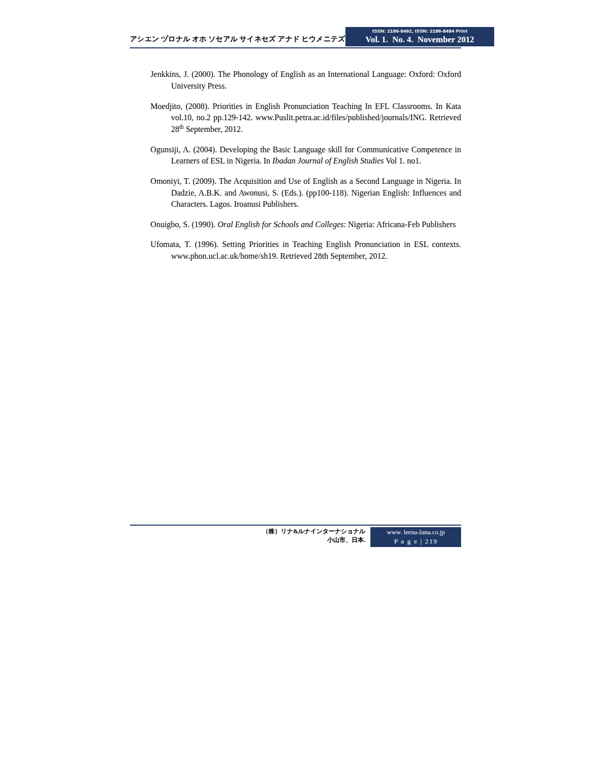アシエン ヅロナル オホ ソセアル サイネセズ アナド ヒウメニテズ
ISSN: 2186-8492, ISSN: 2186-8484 Print
Vol. 1. No. 4. November 2012
Jenkkins, J. (2000). The Phonology of English as an International Language: Oxford: Oxford University Press.
Moedjito, (2008). Priorities in English Pronunciation Teaching In EFL Classrooms. In Kata vol.10, no.2 pp.129-142. www.Puslit.petra.ac.id/files/published/journals/ING. Retrieved 28th September, 2012.
Ogunsiji, A. (2004). Developing the Basic Language skill for Communicative Competence in Learners of ESL in Nigeria. In Ibadan Journal of English Studies Vol 1. no1.
Omoniyi, T. (2009). The Acquisition and Use of English as a Second Language in Nigeria. In Dadzie, A.B.K. and Awonusi, S. (Eds.). (pp100-118). Nigerian English: Influences and Characters. Lagos. Iroanusi Publishers.
Onuigbo, S. (1990). Oral English for Schools and Colleges: Nigeria: Africana-Feb Publishers
Ufomata, T. (1996). Setting Priorities in Teaching English Pronunciation in ESL contexts. www.phon.ucl.ac.uk/home/sh19. Retrieved 28th September, 2012.
（株）リナ&ルナインターナショナル
小山市、日本.
www. leena-luna.co.jp
P a g e | 219